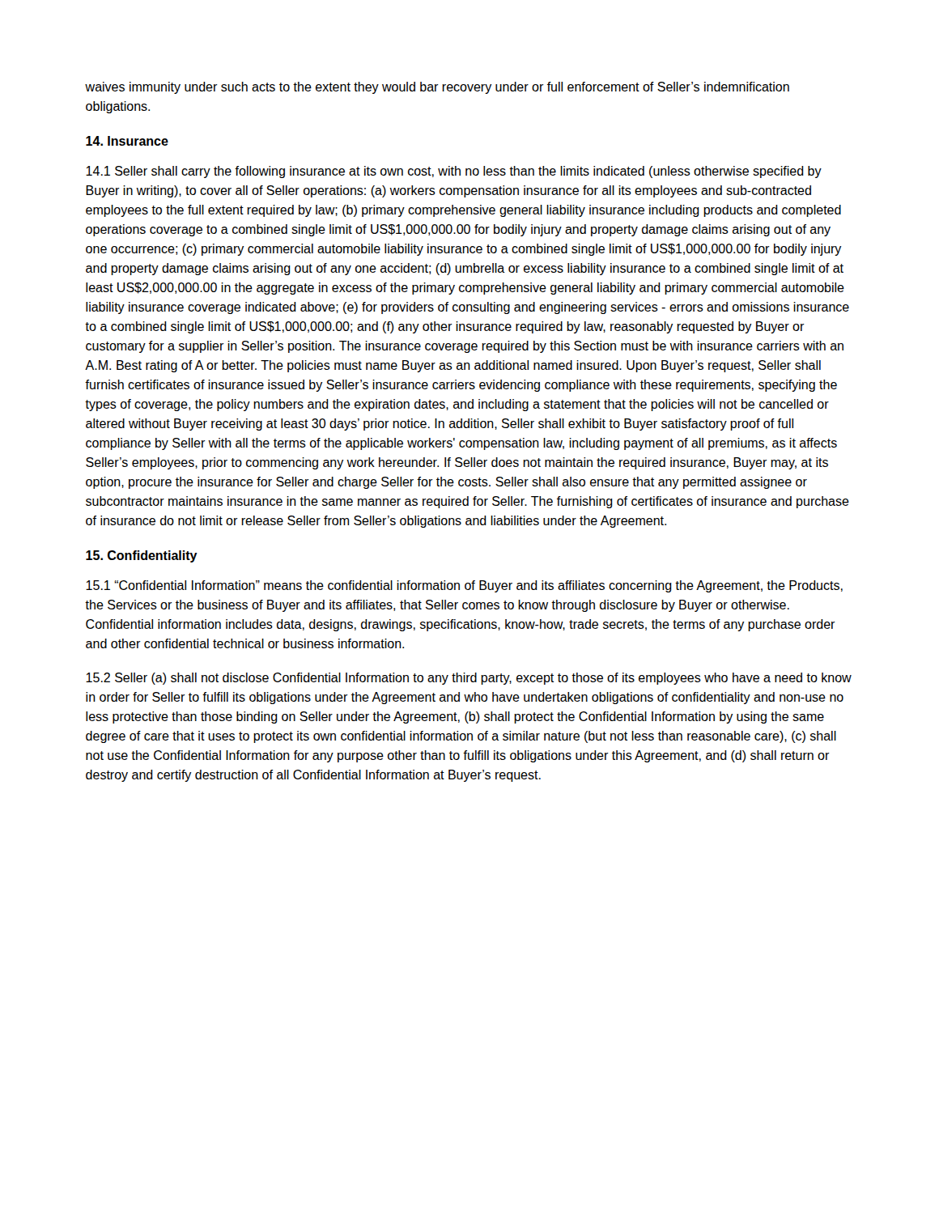waives immunity under such acts to the extent they would bar recovery under or full enforcement of Seller’s indemnification obligations.
14. Insurance
14.1 Seller shall carry the following insurance at its own cost, with no less than the limits indicated (unless otherwise specified by Buyer in writing), to cover all of Seller operations: (a) workers compensation insurance for all its employees and sub-contracted employees to the full extent required by law; (b) primary comprehensive general liability insurance including products and completed operations coverage to a combined single limit of US$1,000,000.00 for bodily injury and property damage claims arising out of any one occurrence; (c) primary commercial automobile liability insurance to a combined single limit of US$1,000,000.00 for bodily injury and property damage claims arising out of any one accident; (d) umbrella or excess liability insurance to a combined single limit of at least US$2,000,000.00 in the aggregate in excess of the primary comprehensive general liability and primary commercial automobile liability insurance coverage indicated above; (e) for providers of consulting and engineering services - errors and omissions insurance to a combined single limit of US$1,000,000.00; and (f) any other insurance required by law, reasonably requested by Buyer or customary for a supplier in Seller’s position. The insurance coverage required by this Section must be with insurance carriers with an A.M. Best rating of A or better. The policies must name Buyer as an additional named insured. Upon Buyer’s request, Seller shall furnish certificates of insurance issued by Seller’s insurance carriers evidencing compliance with these requirements, specifying the types of coverage, the policy numbers and the expiration dates, and including a statement that the policies will not be cancelled or altered without Buyer receiving at least 30 days’ prior notice. In addition, Seller shall exhibit to Buyer satisfactory proof of full compliance by Seller with all the terms of the applicable workers' compensation law, including payment of all premiums, as it affects Seller’s employees, prior to commencing any work hereunder. If Seller does not maintain the required insurance, Buyer may, at its option, procure the insurance for Seller and charge Seller for the costs. Seller shall also ensure that any permitted assignee or subcontractor maintains insurance in the same manner as required for Seller. The furnishing of certificates of insurance and purchase of insurance do not limit or release Seller from Seller’s obligations and liabilities under the Agreement.
15. Confidentiality
15.1 “Confidential Information” means the confidential information of Buyer and its affiliates concerning the Agreement, the Products, the Services or the business of Buyer and its affiliates, that Seller comes to know through disclosure by Buyer or otherwise. Confidential information includes data, designs, drawings, specifications, know-how, trade secrets, the terms of any purchase order and other confidential technical or business information.
15.2 Seller (a) shall not disclose Confidential Information to any third party, except to those of its employees who have a need to know in order for Seller to fulfill its obligations under the Agreement and who have undertaken obligations of confidentiality and non-use no less protective than those binding on Seller under the Agreement, (b) shall protect the Confidential Information by using the same degree of care that it uses to protect its own confidential information of a similar nature (but not less than reasonable care), (c) shall not use the Confidential Information for any purpose other than to fulfill its obligations under this Agreement, and (d) shall return or destroy and certify destruction of all Confidential Information at Buyer’s request.